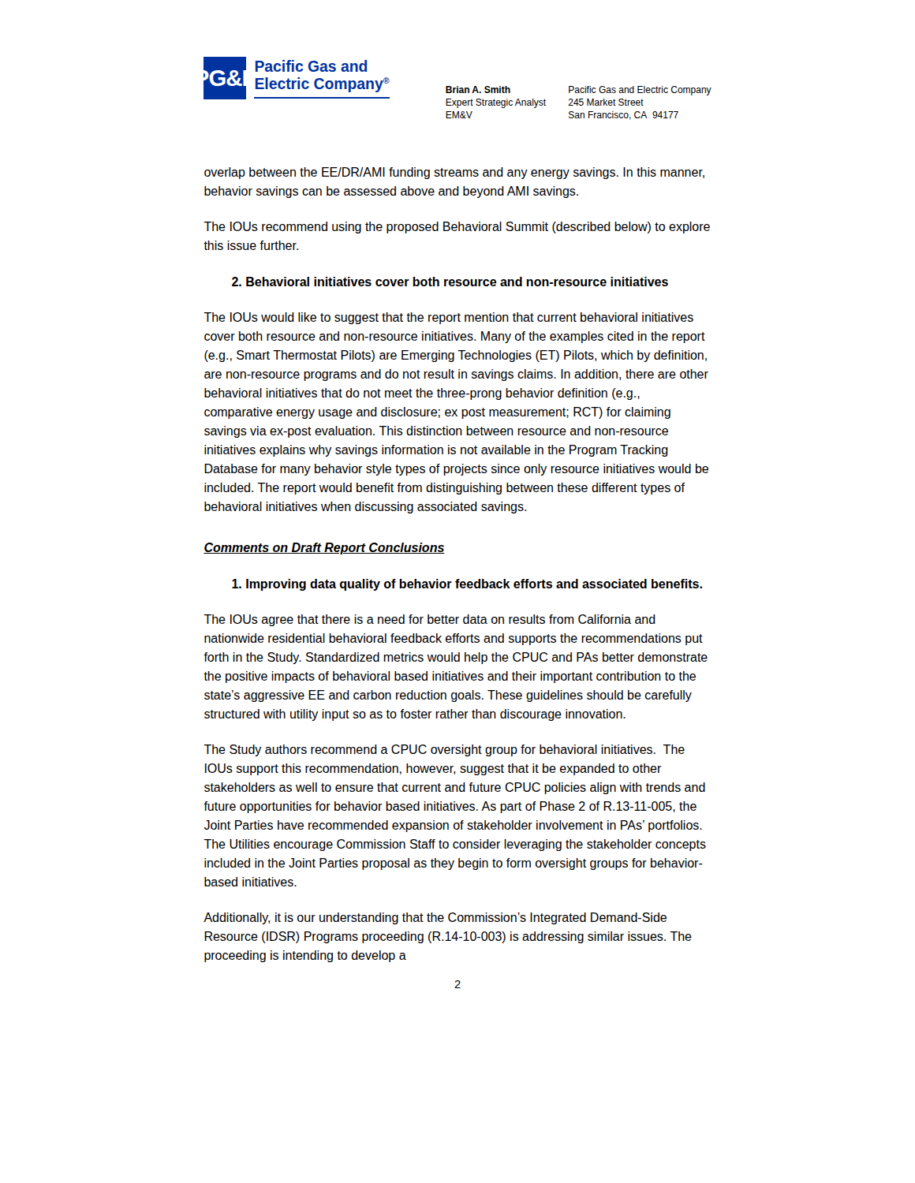PG&E
Pacific Gas and
Electric Company®
Brian A. Smith
Expert Strategic Analyst
EM&V
Pacific Gas and Electric Company
245 Market Street
San Francisco, CA 94177
overlap between the EE/DR/AMI funding streams and any energy savings. In this manner, behavior savings can be assessed above and beyond AMI savings.
The IOUs recommend using the proposed Behavioral Summit (described below) to explore this issue further.
Behavioral initiatives cover both resource and non-resource initiatives
The IOUs would like to suggest that the report mention that current behavioral initiatives cover both resource and non-resource initiatives. Many of the examples cited in the report (e.g., Smart Thermostat Pilots) are Emerging Technologies (ET) Pilots, which by definition, are non-resource programs and do not result in savings claims. In addition, there are other behavioral initiatives that do not meet the three-prong behavior definition (e.g., comparative energy usage and disclosure; ex post measurement; RCT) for claiming savings via ex-post evaluation. This distinction between resource and non-resource initiatives explains why savings information is not available in the Program Tracking Database for many behavior style types of projects since only resource initiatives would be included. The report would benefit from distinguishing between these different types of behavioral initiatives when discussing associated savings.
Comments on Draft Report Conclusions
Improving data quality of behavior feedback efforts and associated benefits.
The IOUs agree that there is a need for better data on results from California and nationwide residential behavioral feedback efforts and supports the recommendations put forth in the Study. Standardized metrics would help the CPUC and PAs better demonstrate the positive impacts of behavioral based initiatives and their important contribution to the state’s aggressive EE and carbon reduction goals. These guidelines should be carefully structured with utility input so as to foster rather than discourage innovation.
The Study authors recommend a CPUC oversight group for behavioral initiatives. The IOUs support this recommendation, however, suggest that it be expanded to other stakeholders as well to ensure that current and future CPUC policies align with trends and future opportunities for behavior based initiatives. As part of Phase 2 of R.13-11-005, the Joint Parties have recommended expansion of stakeholder involvement in PAs’ portfolios. The Utilities encourage Commission Staff to consider leveraging the stakeholder concepts included in the Joint Parties proposal as they begin to form oversight groups for behavior-based initiatives.
Additionally, it is our understanding that the Commission’s Integrated Demand-Side Resource (IDSR) Programs proceeding (R.14-10-003) is addressing similar issues. The proceeding is intending to develop a
2